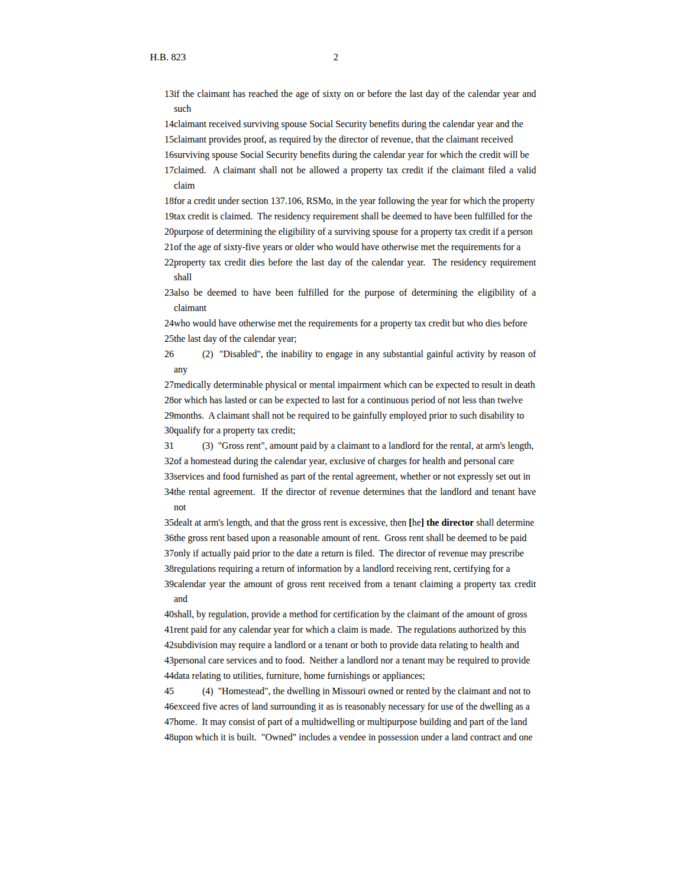H.B. 823 2
| 13 | if the claimant has reached the age of sixty on or before the last day of the calendar year and such |
| 14 | claimant received surviving spouse Social Security benefits during the calendar year and the |
| 15 | claimant provides proof, as required by the director of revenue, that the claimant received |
| 16 | surviving spouse Social Security benefits during the calendar year for which the credit will be |
| 17 | claimed. A claimant shall not be allowed a property tax credit if the claimant filed a valid claim |
| 18 | for a credit under section 137.106, RSMo, in the year following the year for which the property |
| 19 | tax credit is claimed. The residency requirement shall be deemed to have been fulfilled for the |
| 20 | purpose of determining the eligibility of a surviving spouse for a property tax credit if a person |
| 21 | of the age of sixty-five years or older who would have otherwise met the requirements for a |
| 22 | property tax credit dies before the last day of the calendar year. The residency requirement shall |
| 23 | also be deemed to have been fulfilled for the purpose of determining the eligibility of a claimant |
| 24 | who would have otherwise met the requirements for a property tax credit but who dies before |
| 25 | the last day of the calendar year; |
| 26 | (2) "Disabled", the inability to engage in any substantial gainful activity by reason of any |
| 27 | medically determinable physical or mental impairment which can be expected to result in death |
| 28 | or which has lasted or can be expected to last for a continuous period of not less than twelve |
| 29 | months. A claimant shall not be required to be gainfully employed prior to such disability to |
| 30 | qualify for a property tax credit; |
| 31 | (3) "Gross rent", amount paid by a claimant to a landlord for the rental, at arm's length, |
| 32 | of a homestead during the calendar year, exclusive of charges for health and personal care |
| 33 | services and food furnished as part of the rental agreement, whether or not expressly set out in |
| 34 | the rental agreement. If the director of revenue determines that the landlord and tenant have not |
| 35 | dealt at arm's length, and that the gross rent is excessive, then [ he ] the director shall determine |
| 36 | the gross rent based upon a reasonable amount of rent. Gross rent shall be deemed to be paid |
| 37 | only if actually paid prior to the date a return is filed. The director of revenue may prescribe |
| 38 | regulations requiring a return of information by a landlord receiving rent, certifying for a |
| 39 | calendar year the amount of gross rent received from a tenant claiming a property tax credit and |
| 40 | shall, by regulation, provide a method for certification by the claimant of the amount of gross |
| 41 | rent paid for any calendar year for which a claim is made. The regulations authorized by this |
| 42 | subdivision may require a landlord or a tenant or both to provide data relating to health and |
| 43 | personal care services and to food. Neither a landlord nor a tenant may be required to provide |
| 44 | data relating to utilities, furniture, home furnishings or appliances; |
| 45 | (4) "Homestead", the dwelling in Missouri owned or rented by the claimant and not to |
| 46 | exceed five acres of land surrounding it as is reasonably necessary for use of the dwelling as a |
| 47 | home. It may consist of part of a multidwelling or multipurpose building and part of the land |
| 48 | upon which it is built. "Owned" includes a vendee in possession under a land contract and one |